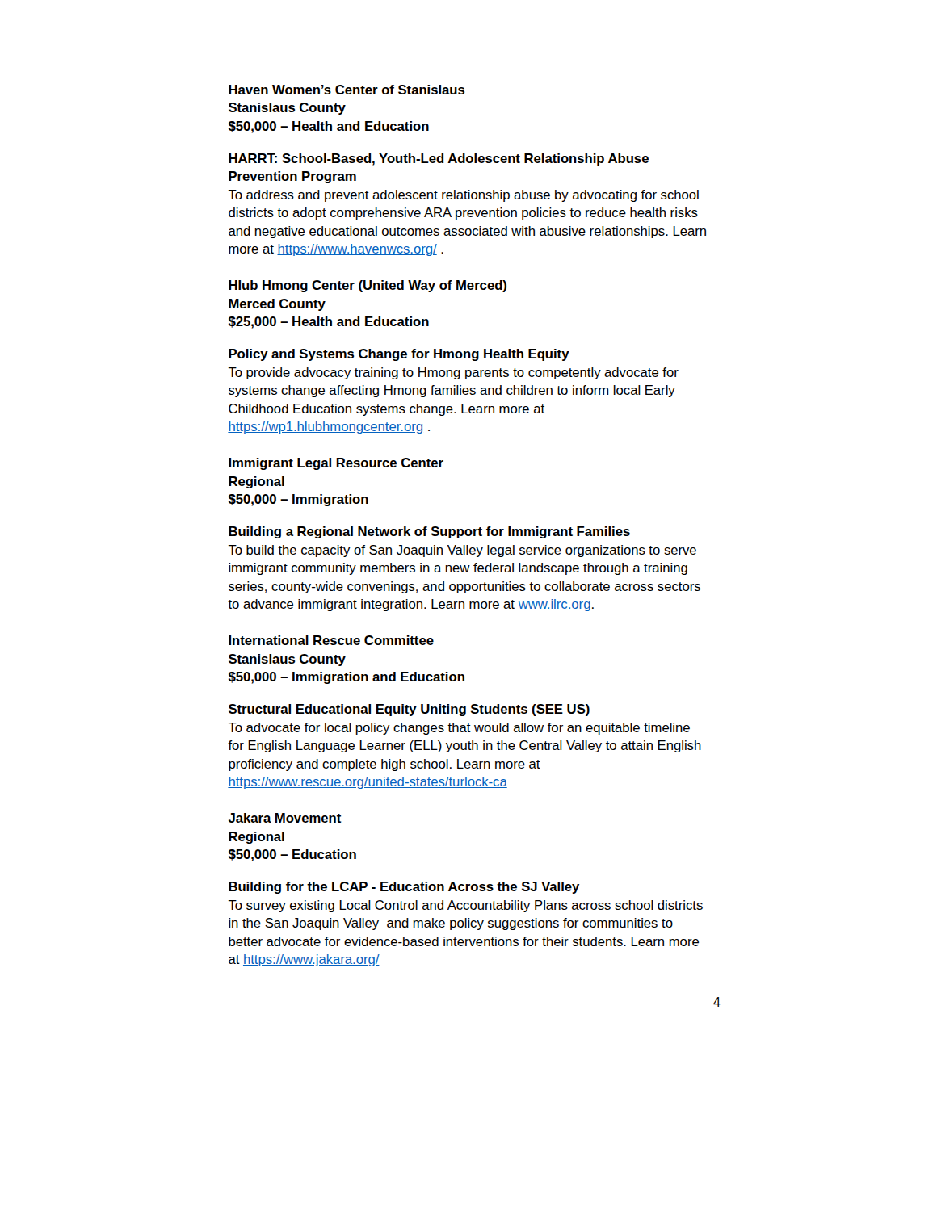Haven Women’s Center of Stanislaus
Stanislaus County
$50,000 – Health and Education
HARRT: School-Based, Youth-Led Adolescent Relationship Abuse Prevention Program
To address and prevent adolescent relationship abuse by advocating for school districts to adopt comprehensive ARA prevention policies to reduce health risks and negative educational outcomes associated with abusive relationships. Learn more at https://www.havenwcs.org/ .
Hlub Hmong Center (United Way of Merced)
Merced County
$25,000 – Health and Education
Policy and Systems Change for Hmong Health Equity
To provide advocacy training to Hmong parents to competently advocate for systems change affecting Hmong families and children to inform local Early Childhood Education systems change. Learn more at https://wp1.hlubhmongcenter.org .
Immigrant Legal Resource Center
Regional
$50,000 – Immigration
Building a Regional Network of Support for Immigrant Families
To build the capacity of San Joaquin Valley legal service organizations to serve immigrant community members in a new federal landscape through a training series, county-wide convenings, and opportunities to collaborate across sectors to advance immigrant integration. Learn more at www.ilrc.org.
International Rescue Committee
Stanislaus County
$50,000 – Immigration and Education
Structural Educational Equity Uniting Students (SEE US)
To advocate for local policy changes that would allow for an equitable timeline for English Language Learner (ELL) youth in the Central Valley to attain English proficiency and complete high school. Learn more at https://www.rescue.org/united-states/turlock-ca
Jakara Movement
Regional
$50,000 – Education
Building for the LCAP - Education Across the SJ Valley
To survey existing Local Control and Accountability Plans across school districts in the San Joaquin Valley and make policy suggestions for communities to better advocate for evidence-based interventions for their students. Learn more at https://www.jakara.org/
4